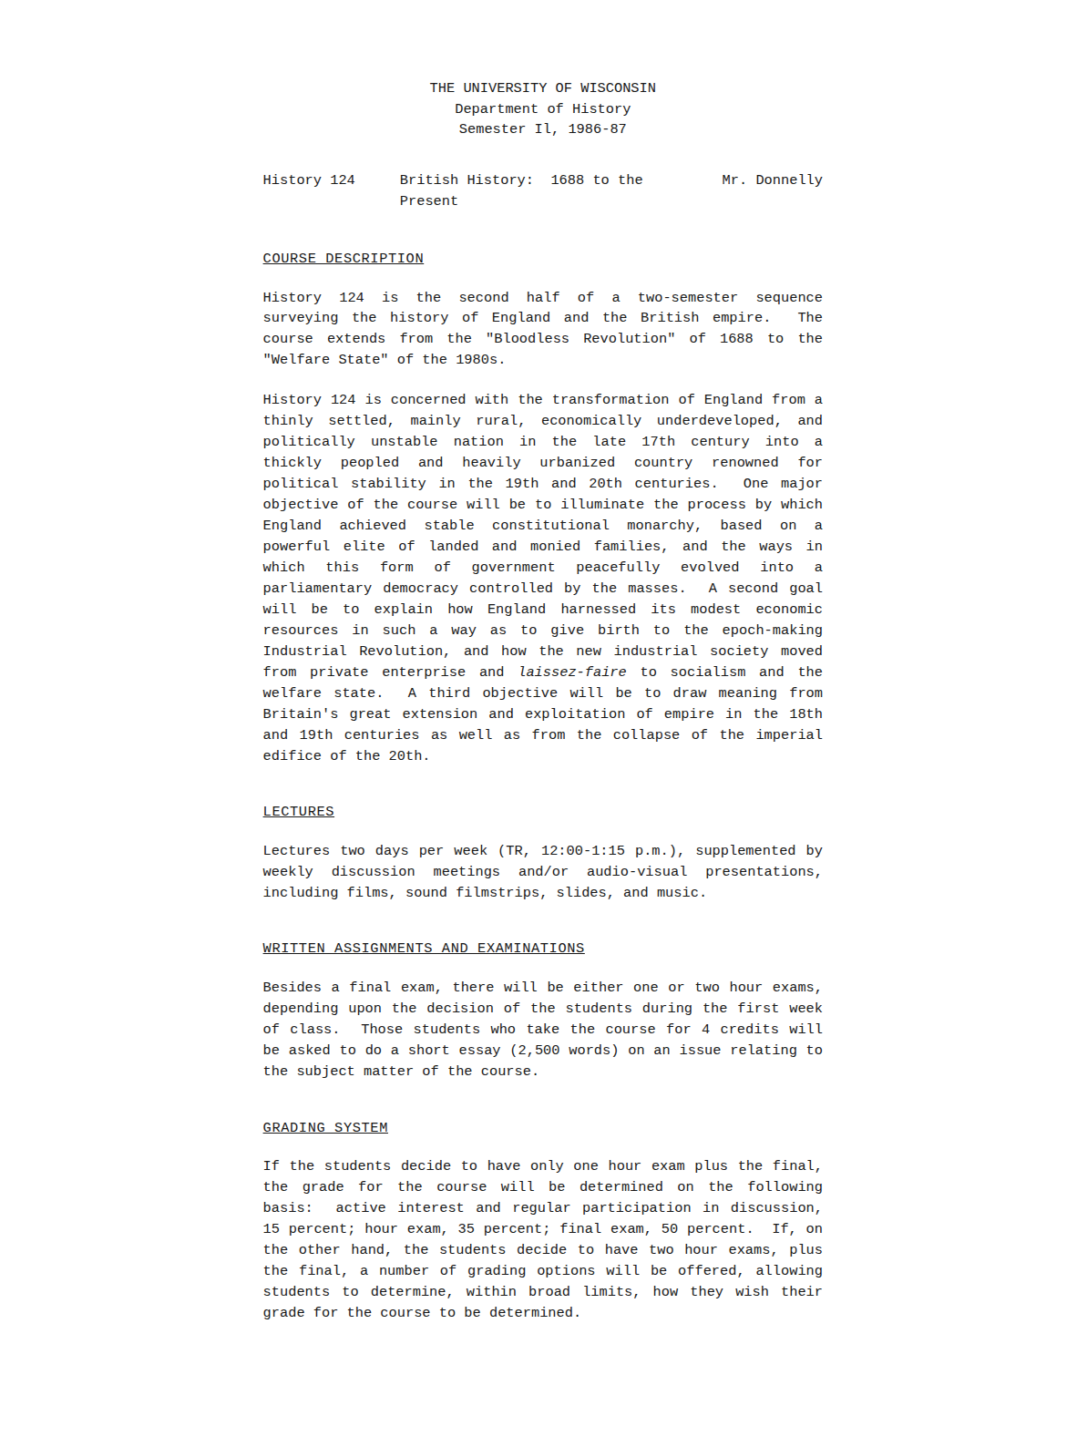THE UNIVERSITY OF WISCONSIN
Department of History
Semester Il, 1986-87
History 124 British History: 1688 to the Present Mr. Donnelly
COURSE DESCRIPTION
History 124 is the second half of a two-semester sequence surveying the history of England and the British empire. The course extends from the "Bloodless Revolution" of 1688 to the "Welfare State" of the 1980s.
History 124 is concerned with the transformation of England from a thinly settled, mainly rural, economically underdeveloped, and politically unstable nation in the late 17th century into a thickly peopled and heavily urbanized country renowned for political stability in the 19th and 20th centuries. One major objective of the course will be to illuminate the process by which England achieved stable constitutional monarchy, based on a powerful elite of landed and monied families, and the ways in which this form of government peacefully evolved into a parliamentary democracy controlled by the masses. A second goal will be to explain how England harnessed its modest economic resources in such a way as to give birth to the epoch-making Industrial Revolution, and how the new industrial society moved from private enterprise and laissez-faire to socialism and the welfare state. A third objective will be to draw meaning from Britain's great extension and exploitation of empire in the 18th and 19th centuries as well as from the collapse of the imperial edifice of the 20th.
LECTURES
Lectures two days per week (TR, 12:00-1:15 p.m.), supplemented by weekly discussion meetings and/or audio-visual presentations, including films, sound filmstrips, slides, and music.
WRITTEN ASSIGNMENTS AND EXAMINATIONS
Besides a final exam, there will be either one or two hour exams, depending upon the decision of the students during the first week of class. Those students who take the course for 4 credits will be asked to do a short essay (2,500 words) on an issue relating to the subject matter of the course.
GRADING SYSTEM
If the students decide to have only one hour exam plus the final, the grade for the course will be determined on the following basis: active interest and regular participation in discussion, 15 percent; hour exam, 35 percent; final exam, 50 percent. If, on the other hand, the students decide to have two hour exams, plus the final, a number of grading options will be offered, allowing students to determine, within broad limits, how they wish their grade for the course to be determined.